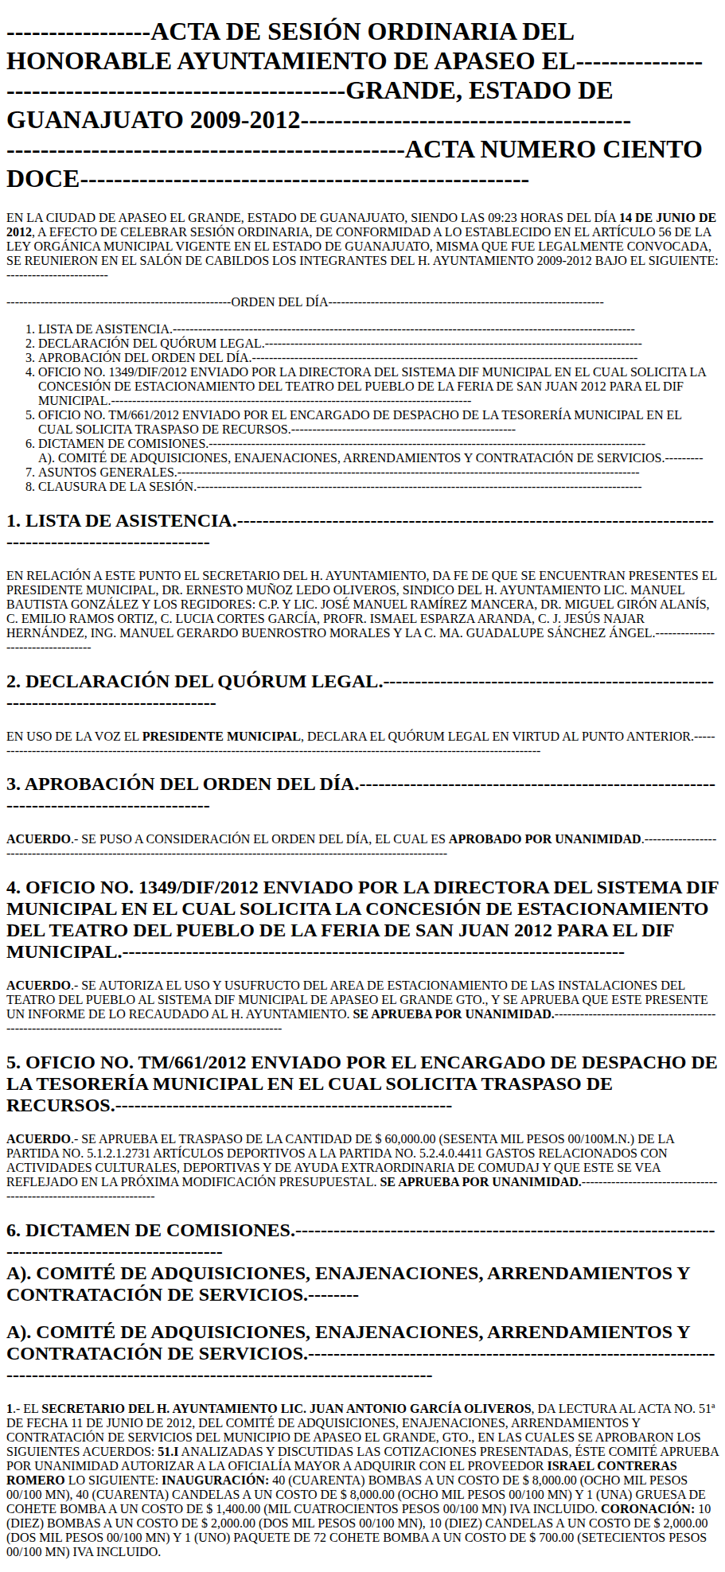-----------------ACTA DE SESIÓN ORDINARIA DEL HONORABLE AYUNTAMIENTO DE APASEO EL---------------
----------------------------------------GRANDE, ESTADO DE GUANAJUATO 2009-2012---------------------------------------
-----------------------------------------------ACTA NUMERO CIENTO DOCE-----------------------------------------------------
EN LA CIUDAD DE APASEO EL GRANDE, ESTADO DE GUANAJUATO, SIENDO LAS 09:23 HORAS DEL DÍA 14 DE JUNIO DE 2012, A EFECTO DE CELEBRAR SESIÓN ORDINARIA, DE CONFORMIDAD A LO ESTABLECIDO EN EL ARTÍCULO 56 DE LA LEY ORGÁNICA MUNICIPAL VIGENTE EN EL ESTADO DE GUANAJUATO, MISMA QUE FUE LEGALMENTE CONVOCADA, SE REUNIERON EN EL SALÓN DE CABILDOS LOS INTEGRANTES DEL H. AYUNTAMIENTO 2009-2012 BAJO EL SIGUIENTE: ------------------------
-----------------------------------------------------ORDEN DEL DÍA-----------------------------------------------------------------
LISTA DE ASISTENCIA.-------------------------------------------------------------------------------------------------------------
DECLARACIÓN DEL QUÓRUM LEGAL.-----------------------------------------------------------------------------------------
APROBACIÓN DEL ORDEN DEL DÍA.-------------------------------------------------------------------------------------------
OFICIO NO. 1349/DIF/2012 ENVIADO POR LA DIRECTORA DEL SISTEMA DIF MUNICIPAL EN EL CUAL SOLICITA LA CONCESIÓN DE ESTACIONAMIENTO DEL TEATRO DEL PUEBLO DE LA FERIA DE SAN JUAN 2012 PARA EL DIF MUNICIPAL.-------------------------------------------------------------------------------------
OFICIO NO. TM/661/2012 ENVIADO POR EL ENCARGADO DE DESPACHO DE LA TESORERÍA MUNICIPAL EN EL CUAL SOLICITA TRASPASO DE RECURSOS.-----------------------------------------------------
DICTAMEN DE COMISIONES.-------------------------------------------------------------------------------------------------------
A). COMITÉ DE ADQUISICIONES, ENAJENACIONES, ARRENDAMIENTOS Y CONTRATACIÓN DE SERVICIOS.---------
ASUNTOS GENERALES.-------------------------------------------------------------------------------------------------------------
CLAUSURA DE LA SESIÓN.---------------------------------------------------------------------------------------------------------
1. LISTA DE ASISTENCIA.-----------------------------------------------------------------------------------------------------------
EN RELACIÓN A ESTE PUNTO EL SECRETARIO DEL H. AYUNTAMIENTO, DA FE DE QUE SE ENCUENTRAN PRESENTES EL PRESIDENTE MUNICIPAL, DR. ERNESTO MUÑOZ LEDO OLIVEROS, SINDICO DEL H. AYUNTAMIENTO LIC. MANUEL BAUTISTA GONZÁLEZ Y LOS REGIDORES: C.P. Y LIC. JOSÉ MANUEL RAMÍREZ MANCERA, DR. MIGUEL GIRÓN ALANÍS, C. EMILIO RAMOS ORTIZ, C. LUCIA CORTES GARCÍA, PROFR. ISMAEL ESPARZA ARANDA, C. J. JESÚS NAJAR HERNÁNDEZ, ING. MANUEL GERARDO BUENROSTRO MORALES Y LA C. MA. GUADALUPE SÁNCHEZ ÁNGEL.----------------------------------
2. DECLARACIÓN DEL QUÓRUM LEGAL.-------------------------------------------------------------------------------------
EN USO DE LA VOZ EL PRESIDENTE MUNICIPAL, DECLARA EL QUÓRUM LEGAL EN VIRTUD AL PUNTO ANTERIOR.-----------------------------------------------------------------------------------------------------------------------------------
3. APROBACIÓN DEL ORDEN DEL DÍA.----------------------------------------------------------------------------------------
ACUERDO.- SE PUSO A CONSIDERACIÓN EL ORDEN DEL DÍA, EL CUAL ES APROBADO POR UNANIMIDAD.-------------------------------------------------------------------------------------------------------------------------
4. OFICIO NO. 1349/DIF/2012 ENVIADO POR LA DIRECTORA DEL SISTEMA DIF MUNICIPAL EN EL CUAL SOLICITA LA CONCESIÓN DE ESTACIONAMIENTO DEL TEATRO DEL PUEBLO DE LA FERIA DE SAN JUAN 2012 PARA EL DIF MUNICIPAL.-------------------------------------------------------------------------------
ACUERDO.- SE AUTORIZA EL USO Y USUFRUCTO DEL AREA DE ESTACIONAMIENTO DE LAS INSTALACIONES DEL TEATRO DEL PUEBLO AL SISTEMA DIF MUNICIPAL DE APASEO EL GRANDE GTO., Y SE APRUEBA QUE ESTE PRESENTE UN INFORME DE LO RECAUDADO AL H. AYUNTAMIENTO. SE APRUEBA POR UNANIMIDAD.-------------------------------------------------------------------------------------------------------
5. OFICIO NO. TM/661/2012 ENVIADO POR EL ENCARGADO DE DESPACHO DE LA TESORERÍA MUNICIPAL EN EL CUAL SOLICITA TRASPASO DE RECURSOS.-----------------------------------------------------
ACUERDO.- SE APRUEBA EL TRASPASO DE LA CANTIDAD DE $ 60,000.00 (SESENTA MIL PESOS 00/100M.N.) DE LA PARTIDA NO. 5.1.2.1.2731 ARTÍCULOS DEPORTIVOS A LA PARTIDA NO. 5.2.4.0.4411 GASTOS RELACIONADOS CON ACTIVIDADES CULTURALES, DEPORTIVAS Y DE AYUDA EXTRAORDINARIA DE COMUDAJ Y QUE ESTE SE VEA REFLEJADO EN LA PRÓXIMA MODIFICACIÓN PRESUPUESTAL. SE APRUEBA POR UNANIMIDAD.-------------------------------------------------------------------
6. DICTAMEN DE COMISIONES.----------------------------------------------------------------------------------------------------
A). COMITÉ DE ADQUISICIONES, ENAJENACIONES, ARRENDAMIENTOS Y CONTRATACIÓN DE SERVICIOS.--------
A). COMITÉ DE ADQUISICIONES, ENAJENACIONES, ARRENDAMIENTOS Y CONTRATACIÓN DE SERVICIOS.-----------------------------------------------------------------------------------------------------------------------------------
1.- EL SECRETARIO DEL H. AYUNTAMIENTO LIC. JUAN ANTONIO GARCÍA OLIVEROS, DA LECTURA AL ACTA NO. 51ª DE FECHA 11 DE JUNIO DE 2012, DEL COMITÉ DE ADQUISICIONES, ENAJENACIONES, ARRENDAMIENTOS Y CONTRATACIÓN DE SERVICIOS DEL MUNICIPIO DE APASEO EL GRANDE, GTO., EN LAS CUALES SE APROBARON LOS SIGUIENTES ACUERDOS: 51.I ANALIZADAS Y DISCUTIDAS LAS COTIZACIONES PRESENTADAS, ÉSTE COMITÉ APRUEBA POR UNANIMIDAD AUTORIZAR A LA OFICIALÍA MAYOR A ADQUIRIR CON EL PROVEEDOR ISRAEL CONTRERAS ROMERO LO SIGUIENTE: INAUGURACIÓN: 40 (CUARENTA) BOMBAS A UN COSTO DE $ 8,000.00 (OCHO MIL PESOS 00/100 MN), 40 (CUARENTA) CANDELAS A UN COSTO DE $ 8,000.00 (OCHO MIL PESOS 00/100 MN) Y 1 (UNA) GRUESA DE COHETE BOMBA A UN COSTO DE $ 1,400.00 (MIL CUATROCIENTOS PESOS 00/100 MN) IVA INCLUIDO. CORONACIÓN: 10 (DIEZ) BOMBAS A UN COSTO DE $ 2,000.00 (DOS MIL PESOS 00/100 MN), 10 (DIEZ) CANDELAS A UN COSTO DE $ 2,000.00 (DOS MIL PESOS 00/100 MN) Y 1 (UNO) PAQUETE DE 72 COHETE BOMBA A UN COSTO DE $ 700.00 (SETECIENTOS PESOS 00/100 MN) IVA INCLUIDO.